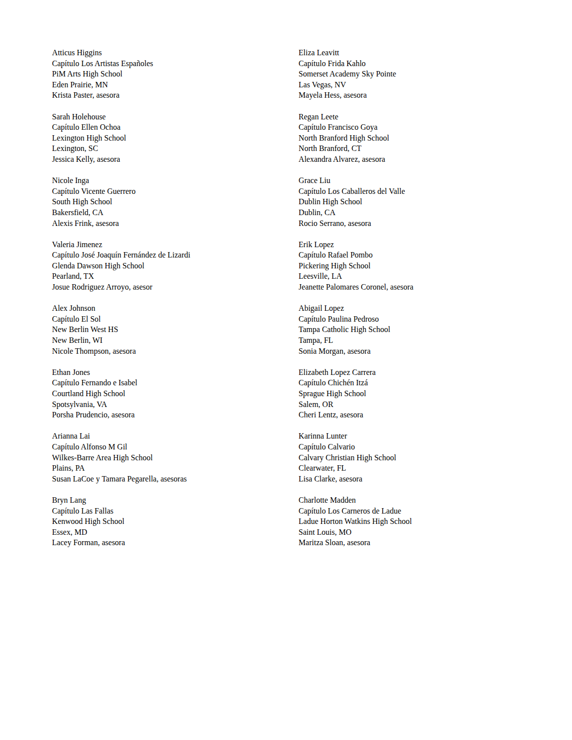Atticus Higgins
Capítulo Los Artistas Españoles
PiM Arts High School
Eden Prairie, MN
Krista Paster, asesora
Sarah Holehouse
Capítulo Ellen Ochoa
Lexington High School
Lexington, SC
Jessica Kelly, asesora
Nicole Inga
Capítulo Vicente Guerrero
South High School
Bakersfield, CA
Alexis Frink, asesora
Valeria Jimenez
Capítulo José Joaquín Fernández de Lizardi
Glenda Dawson High School
Pearland, TX
Josue Rodriguez Arroyo, asesor
Alex Johnson
Capítulo El Sol
New Berlin West HS
New Berlin, WI
Nicole Thompson, asesora
Ethan Jones
Capítulo Fernando e Isabel
Courtland High School
Spotsylvania, VA
Porsha Prudencio, asesora
Arianna Lai
Capítulo Alfonso M Gil
Wilkes-Barre Area High School
Plains, PA
Susan LaCoe y Tamara Pegarella, asesoras
Bryn Lang
Capítulo Las Fallas
Kenwood High School
Essex, MD
Lacey Forman, asesora
Eliza Leavitt
Capítulo Frida Kahlo
Somerset Academy Sky Pointe
Las Vegas, NV
Mayela Hess, asesora
Regan Leete
Capítulo Francisco Goya
North Branford High School
North Branford, CT
Alexandra Alvarez, asesora
Grace Liu
Capítulo Los Caballeros del Valle
Dublin High School
Dublin, CA
Rocio Serrano, asesora
Erik Lopez
Capítulo Rafael Pombo
Pickering High School
Leesville, LA
Jeanette Palomares Coronel, asesora
Abigail Lopez
Capítulo Paulina Pedroso
Tampa Catholic High School
Tampa, FL
Sonia Morgan, asesora
Elizabeth Lopez Carrera
Capítulo Chichén Itzá
Sprague High School
Salem, OR
Cheri Lentz, asesora
Karinna Lunter
Capítulo Calvario
Calvary Christian High School
Clearwater, FL
Lisa Clarke, asesora
Charlotte Madden
Capítulo Los Carneros de Ladue
Ladue Horton Watkins High School
Saint Louis, MO
Maritza Sloan, asesora